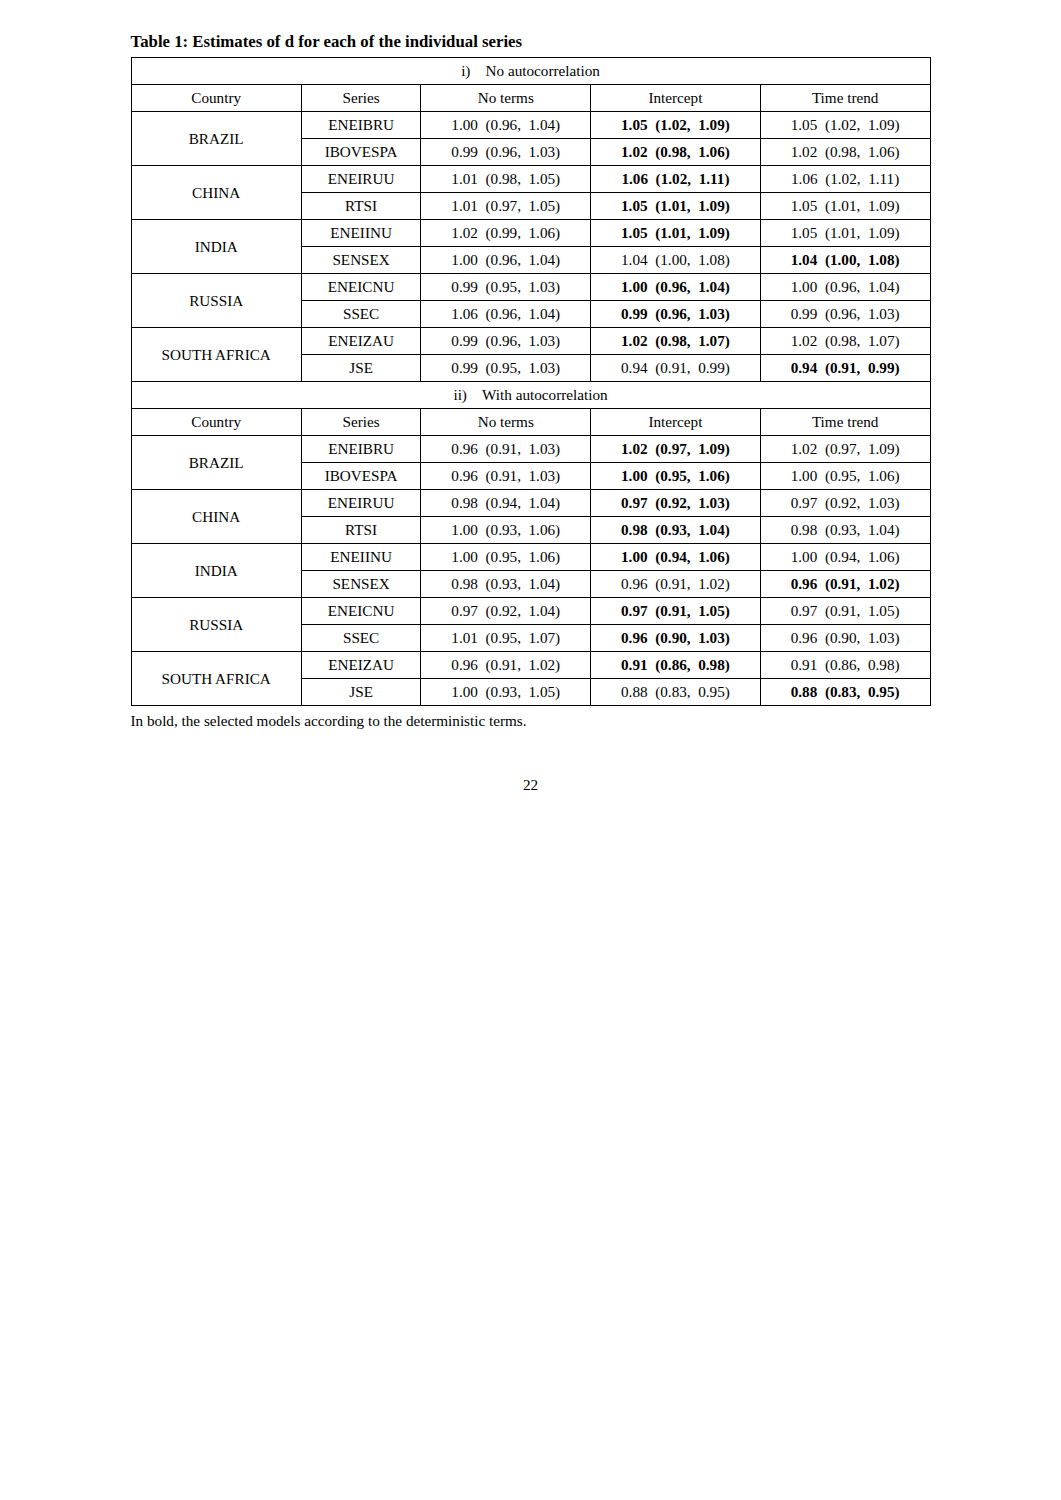Table 1: Estimates of d for each of the individual series
| i) No autocorrelation |
| Country | Series | No terms | Intercept | Time trend |
| BRAZIL | ENEIBRU | 1.00 (0.96, 1.04) | 1.05 (1.02, 1.09) | 1.05 (1.02, 1.09) |
| IBOVESPA | 0.99 (0.96, 1.03) | 1.02 (0.98, 1.06) | 1.02 (0.98, 1.06) |
| CHINA | ENEIRUU | 1.01 (0.98, 1.05) | 1.06 (1.02, 1.11) | 1.06 (1.02, 1.11) |
| RTSI | 1.01 (0.97, 1.05) | 1.05 (1.01, 1.09) | 1.05 (1.01, 1.09) |
| INDIA | ENEIINU | 1.02 (0.99, 1.06) | 1.05 (1.01, 1.09) | 1.05 (1.01, 1.09) |
| SENSEX | 1.00 (0.96, 1.04) | 1.04 (1.00, 1.08) | 1.04 (1.00, 1.08) |
| RUSSIA | ENEICNU | 0.99 (0.95, 1.03) | 1.00 (0.96, 1.04) | 1.00 (0.96, 1.04) |
| SSEC | 1.06 (0.96, 1.04) | 0.99 (0.96, 1.03) | 0.99 (0.96, 1.03) |
| SOUTH AFRICA | ENEIZAU | 0.99 (0.96, 1.03) | 1.02 (0.98, 1.07) | 1.02 (0.98, 1.07) |
| JSE | 0.99 (0.95, 1.03) | 0.94 (0.91, 0.99) | 0.94 (0.91, 0.99) |
| ii) With autocorrelation |
| Country | Series | No terms | Intercept | Time trend |
| BRAZIL | ENEIBRU | 0.96 (0.91, 1.03) | 1.02 (0.97, 1.09) | 1.02 (0.97, 1.09) |
| IBOVESPA | 0.96 (0.91, 1.03) | 1.00 (0.95, 1.06) | 1.00 (0.95, 1.06) |
| CHINA | ENEIRUU | 0.98 (0.94, 1.04) | 0.97 (0.92, 1.03) | 0.97 (0.92, 1.03) |
| RTSI | 1.00 (0.93, 1.06) | 0.98 (0.93, 1.04) | 0.98 (0.93, 1.04) |
| INDIA | ENEIINU | 1.00 (0.95, 1.06) | 1.00 (0.94, 1.06) | 1.00 (0.94, 1.06) |
| SENSEX | 0.98 (0.93, 1.04) | 0.96 (0.91, 1.02) | 0.96 (0.91, 1.02) |
| RUSSIA | ENEICNU | 0.97 (0.92, 1.04) | 0.97 (0.91, 1.05) | 0.97 (0.91, 1.05) |
| SSEC | 1.01 (0.95, 1.07) | 0.96 (0.90, 1.03) | 0.96 (0.90, 1.03) |
| SOUTH AFRICA | ENEIZAU | 0.96 (0.91, 1.02) | 0.91 (0.86, 0.98) | 0.91 (0.86, 0.98) |
| JSE | 1.00 (0.93, 1.05) | 0.88 (0.83, 0.95) | 0.88 (0.83, 0.95) |
In bold, the selected models according to the deterministic terms.
22